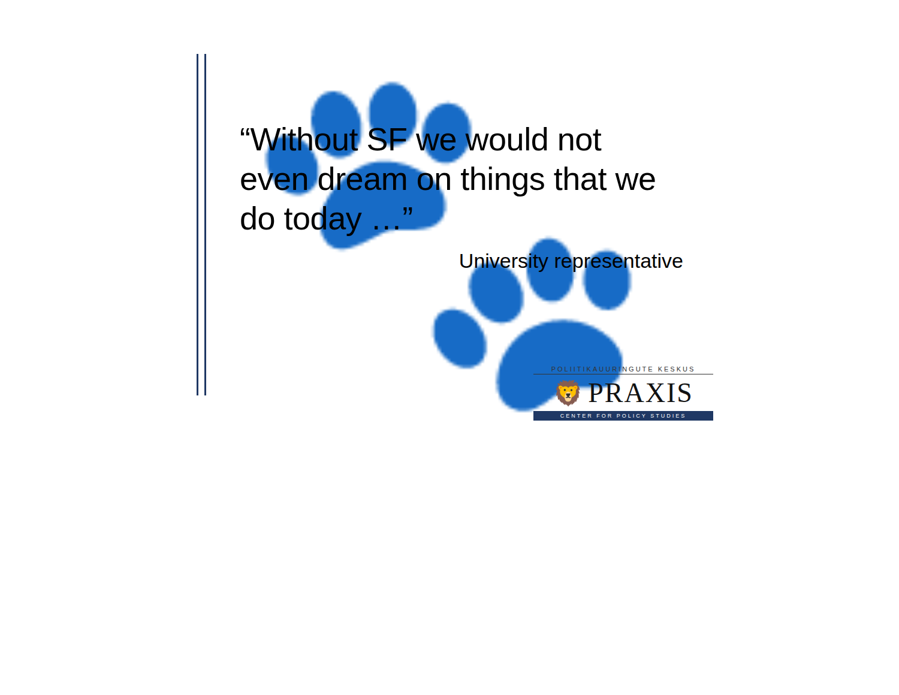🐾
“Without SF we would not even dream on things that we do today …”
University representative
POLIITIKAUURINGUTE KESKUS
🦁 PRAXIS
CENTER FOR POLICY STUDIES